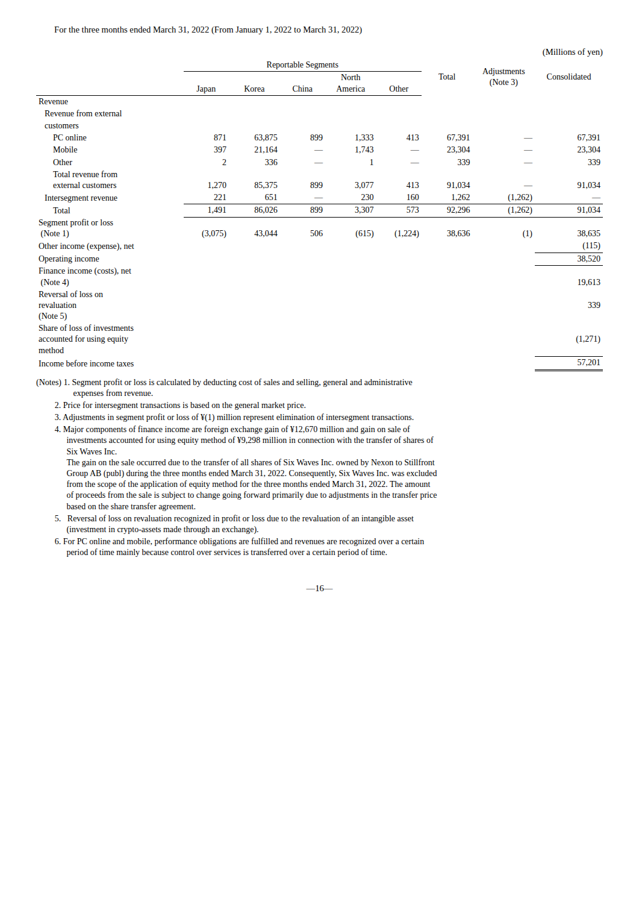For the three months ended March 31, 2022 (From January 1, 2022 to March 31, 2022)
(Millions of yen)
| | Reportable Segments | Total | Adjustments (Note 3) | Consolidated |
| | Japan | Korea | China | North America | Other |
| Revenue | | | | | | | | |
| Revenue from external | | | | | | | | |
| customers | | | | | | | | |
| PC online | 871 | 63,875 | 899 | 1,333 | 413 | 67,391 | — | 67,391 |
| Mobile | 397 | 21,164 | — | 1,743 | — | 23,304 | — | 23,304 |
| Other | 2 | 336 | — | 1 | — | 339 | — | 339 |
| Total revenue from external customers | 1,270 | 85,375 | 899 | 3,077 | 413 | 91,034 | — | 91,034 |
| Intersegment revenue | 221 | 651 | — | 230 | 160 | 1,262 | (1,262) | — |
| Total | 1,491 | 86,026 | 899 | 3,307 | 573 | 92,296 | (1,262) | 91,034 |
| Segment profit or loss (Note 1) | (3,075) | 43,044 | 506 | (615) | (1,224) | 38,636 | (1) | 38,635 |
| Other income (expense), net | | | | | | | | (115) |
| Operating income | | | | | | | | 38,520 |
| Finance income (costs), net (Note 4) | | | | | | | | 19,613 |
| Reversal of loss on revaluation (Note 5) | | | | | | | | 339 |
| Share of loss of investments accounted for using equity method | | | | | | | | (1,271) |
| Income before income taxes | | | | | | | | 57,201 |
(Notes) 1. Segment profit or loss is calculated by deducting cost of sales and selling, general and administrative expenses from revenue.
2. Price for intersegment transactions is based on the general market price.
3. Adjustments in segment profit or loss of ¥(1) million represent elimination of intersegment transactions.
4. Major components of finance income are foreign exchange gain of ¥12,670 million and gain on sale of investments accounted for using equity method of ¥9,298 million in connection with the transfer of shares of Six Waves Inc. The gain on the sale occurred due to the transfer of all shares of Six Waves Inc. owned by Nexon to Stillfront Group AB (publ) during the three months ended March 31, 2022. Consequently, Six Waves Inc. was excluded from the scope of the application of equity method for the three months ended March 31, 2022. The amount of proceeds from the sale is subject to change going forward primarily due to adjustments in the transfer price based on the share transfer agreement.
5. Reversal of loss on revaluation recognized in profit or loss due to the revaluation of an intangible asset (investment in crypto-assets made through an exchange).
6. For PC online and mobile, performance obligations are fulfilled and revenues are recognized over a certain period of time mainly because control over services is transferred over a certain period of time.
―16―